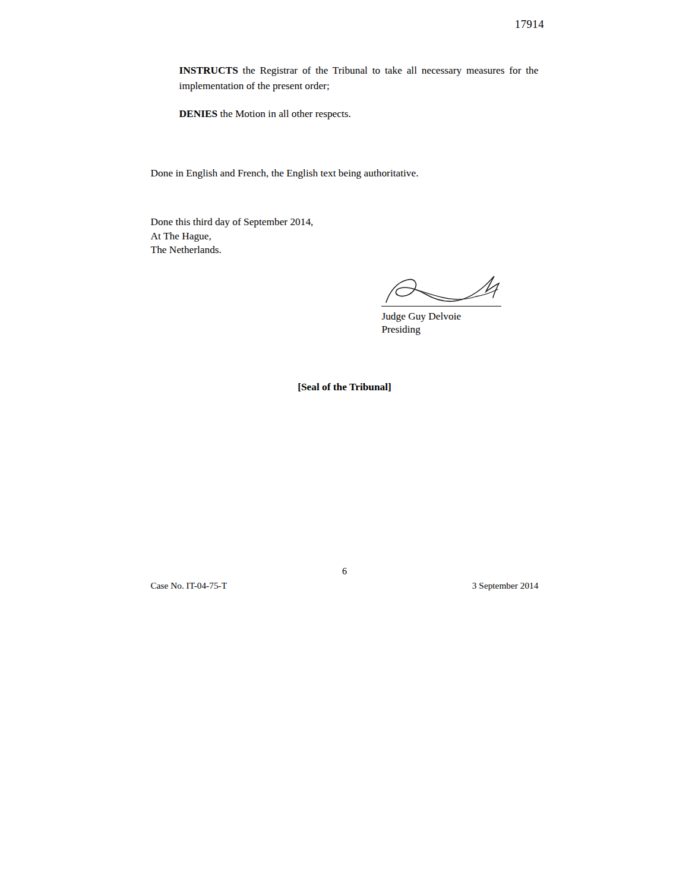17914
INSTRUCTS the Registrar of the Tribunal to take all necessary measures for the implementation of the present order;
DENIES the Motion in all other respects.
Done in English and French, the English text being authoritative.
Done this third day of September 2014,
At The Hague,
The Netherlands.
Judge Guy Delvoie
Presiding
[Seal of the Tribunal]
6
Case No. IT-04-75-T 3 September 2014